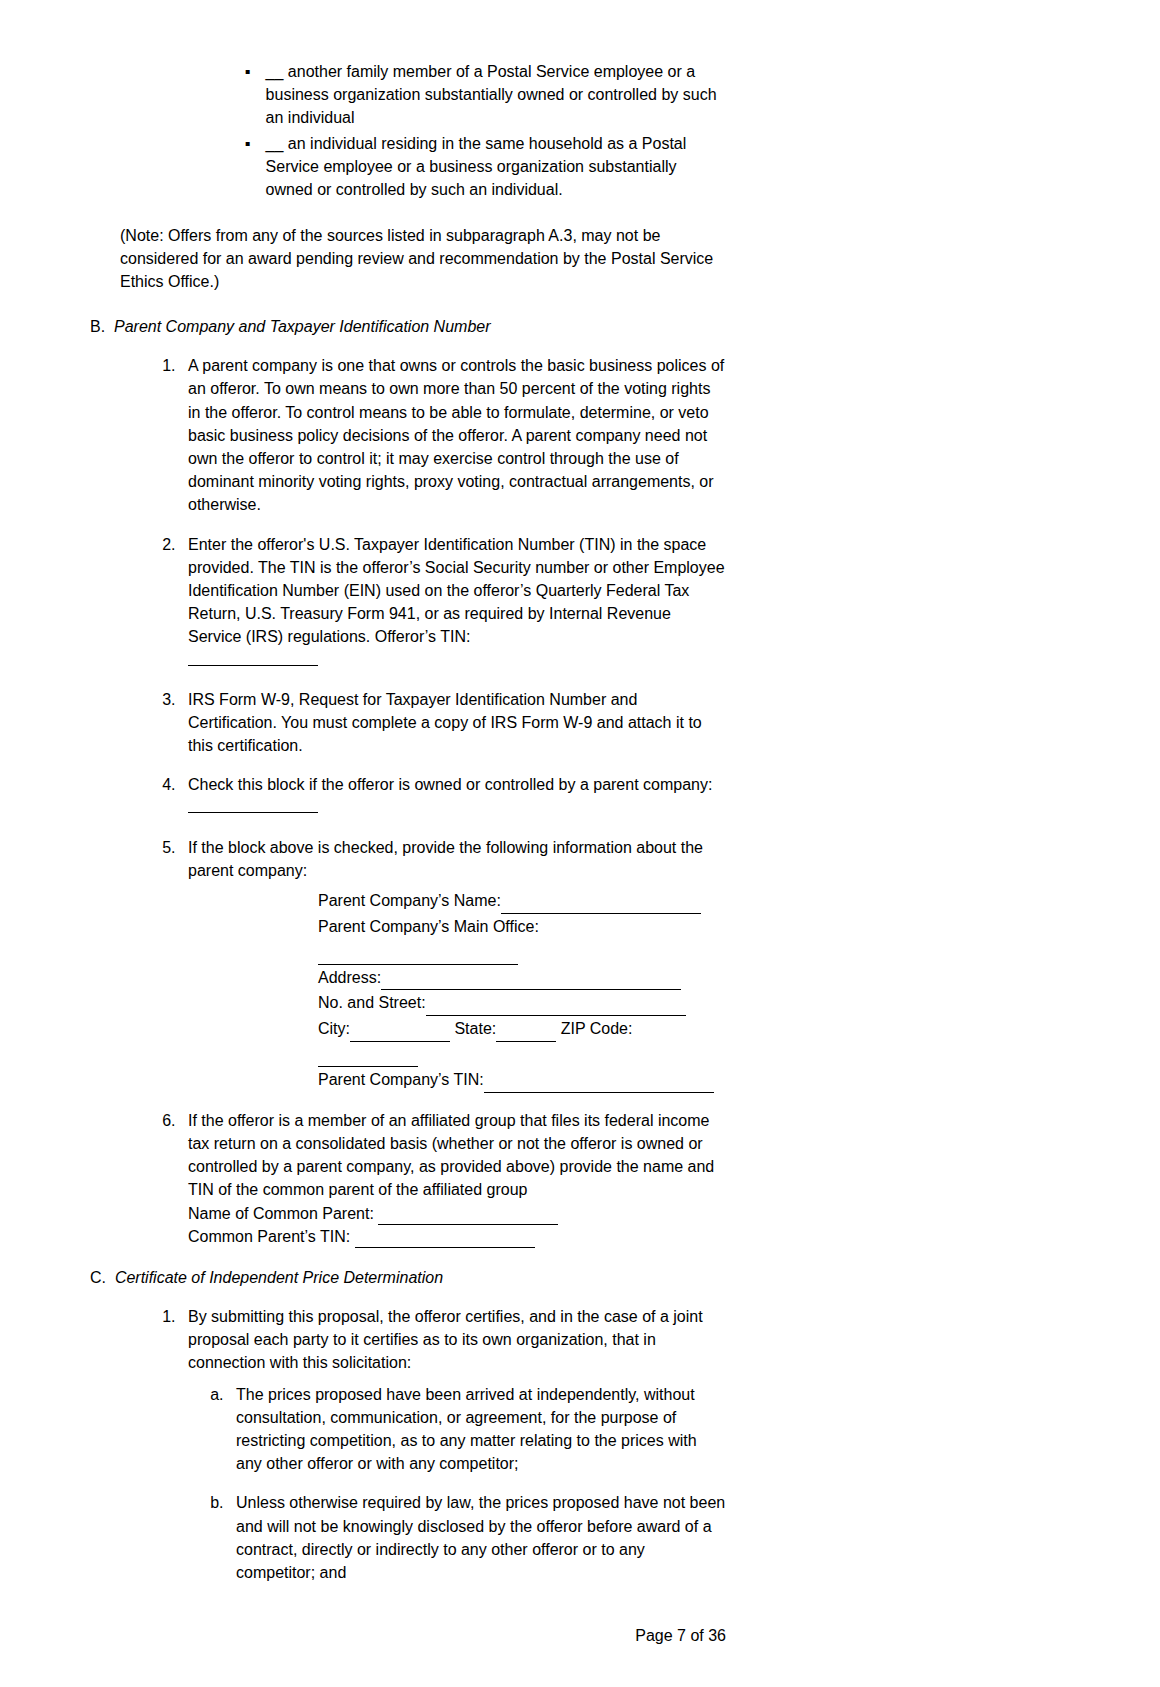__ another family member of a Postal Service employee or a business organization substantially owned or controlled by such an individual
__ an individual residing in the same household as a Postal Service employee or a business organization substantially owned or controlled by such an individual.
(Note: Offers from any of the sources listed in subparagraph A.3, may not be considered for an award pending review and recommendation by the Postal Service Ethics Office.)
B. Parent Company and Taxpayer Identification Number
A parent company is one that owns or controls the basic business polices of an offeror. To own means to own more than 50 percent of the voting rights in the offeror. To control means to be able to formulate, determine, or veto basic business policy decisions of the offeror. A parent company need not own the offeror to control it; it may exercise control through the use of dominant minority voting rights, proxy voting, contractual arrangements, or otherwise.
Enter the offeror's U.S. Taxpayer Identification Number (TIN) in the space provided. The TIN is the offeror’s Social Security number or other Employee Identification Number (EIN) used on the offeror’s Quarterly Federal Tax Return, U.S. Treasury Form 941, or as required by Internal Revenue Service (IRS) regulations. Offeror’s TIN:
IRS Form W-9, Request for Taxpayer Identification Number and Certification. You must complete a copy of IRS Form W-9 and attach it to this certification.
Check this block if the offeror is owned or controlled by a parent company:
If the block above is checked, provide the following information about the parent company:
Parent Company’s Name:
Parent Company’s Main Office:
Address:
No. and Street:
City: State: ZIP Code:
Parent Company’s TIN:
If the offeror is a member of an affiliated group that files its federal income tax return on a consolidated basis (whether or not the offeror is owned or controlled by a parent company, as provided above) provide the name and TIN of the common parent of the affiliated group
Name of Common Parent:
Common Parent’s TIN:
C. Certificate of Independent Price Determination
By submitting this proposal, the offeror certifies, and in the case of a joint proposal each party to it certifies as to its own organization, that in connection with this solicitation:
The prices proposed have been arrived at independently, without consultation, communication, or agreement, for the purpose of restricting competition, as to any matter relating to the prices with any other offeror or with any competitor;
Unless otherwise required by law, the prices proposed have not been and will not be knowingly disclosed by the offeror before award of a contract, directly or indirectly to any other offeror or to any competitor; and
Page 7 of 36